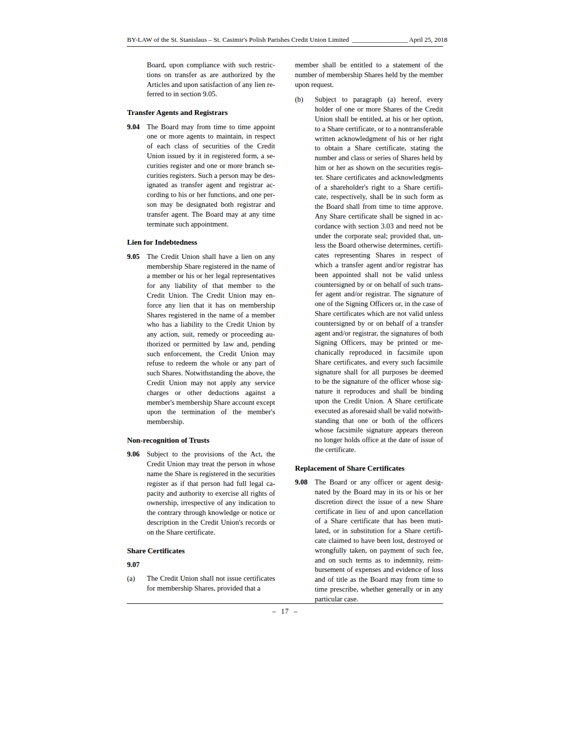BY-LAW of the St. Stanislaus – St. Casimir's Polish Parishes Credit Union Limited _________________ April 25, 2018
Board, upon compliance with such restrictions on transfer as are authorized by the Articles and upon satisfaction of any lien referred to in section 9.05.
Transfer Agents and Registrars
9.04
The Board may from time to time appoint one or more agents to maintain, in respect of each class of securities of the Credit Union issued by it in registered form, a securities register and one or more branch securities registers. Such a person may be designated as transfer agent and registrar according to his or her functions, and one person may be designated both registrar and transfer agent. The Board may at any time terminate such appointment.
Lien for Indebtedness
9.05
The Credit Union shall have a lien on any membership Share registered in the name of a member or his or her legal representatives for any liability of that member to the Credit Union. The Credit Union may enforce any lien that it has on membership Shares registered in the name of a member who has a liability to the Credit Union by any action, suit, remedy or proceeding authorized or permitted by law and, pending such enforcement, the Credit Union may refuse to redeem the whole or any part of such Shares. Notwithstanding the above, the Credit Union may not apply any service charges or other deductions against a member's membership Share account except upon the termination of the member's membership.
Non-recognition of Trusts
9.06
Subject to the provisions of the Act, the Credit Union may treat the person in whose name the Share is registered in the securities register as if that person had full legal capacity and authority to exercise all rights of ownership, irrespective of any indication to the contrary through knowledge or notice or description in the Credit Union's records or on the Share certificate.
Share Certificates
9.07
(a)
The Credit Union shall not issue certificates for membership Shares, provided that a
member shall be entitled to a statement of the number of membership Shares held by the member upon request.
(b)
Subject to paragraph (a) hereof, every holder of one or more Shares of the Credit Union shall be entitled, at his or her option, to a Share certificate, or to a nontransferable written acknowledgment of his or her right to obtain a Share certificate, stating the number and class or series of Shares held by him or her as shown on the securities register. Share certificates and acknowledgments of a shareholder's right to a Share certificate, respectively, shall be in such form as the Board shall from time to time approve. Any Share certificate shall be signed in accordance with section 3.03 and need not be under the corporate seal; provided that, unless the Board otherwise determines, certificates representing Shares in respect of which a transfer agent and/or registrar has been appointed shall not be valid unless countersigned by or on behalf of such transfer agent and/or registrar. The signature of one of the Signing Officers or, in the case of Share certificates which are not valid unless countersigned by or on behalf of a transfer agent and/or registrar, the signatures of both Signing Officers, may be printed or mechanically reproduced in facsimile upon Share certificates, and every such facsimile signature shall for all purposes be deemed to be the signature of the officer whose signature it reproduces and shall be binding upon the Credit Union. A Share certificate executed as aforesaid shall be valid notwithstanding that one or both of the officers whose facsimile signature appears thereon no longer holds office at the date of issue of the certificate.
Replacement of Share Certificates
9.08
The Board or any officer or agent designated by the Board may in its or his or her discretion direct the issue of a new Share certificate in lieu of and upon cancellation of a Share certificate that has been mutilated, or in substitution for a Share certificate claimed to have been lost, destroyed or wrongfully taken, on payment of such fee, and on such terms as to indemnity, reimbursement of expenses and evidence of loss and of title as the Board may from time to time prescribe, whether generally or in any particular case.
– 17 –